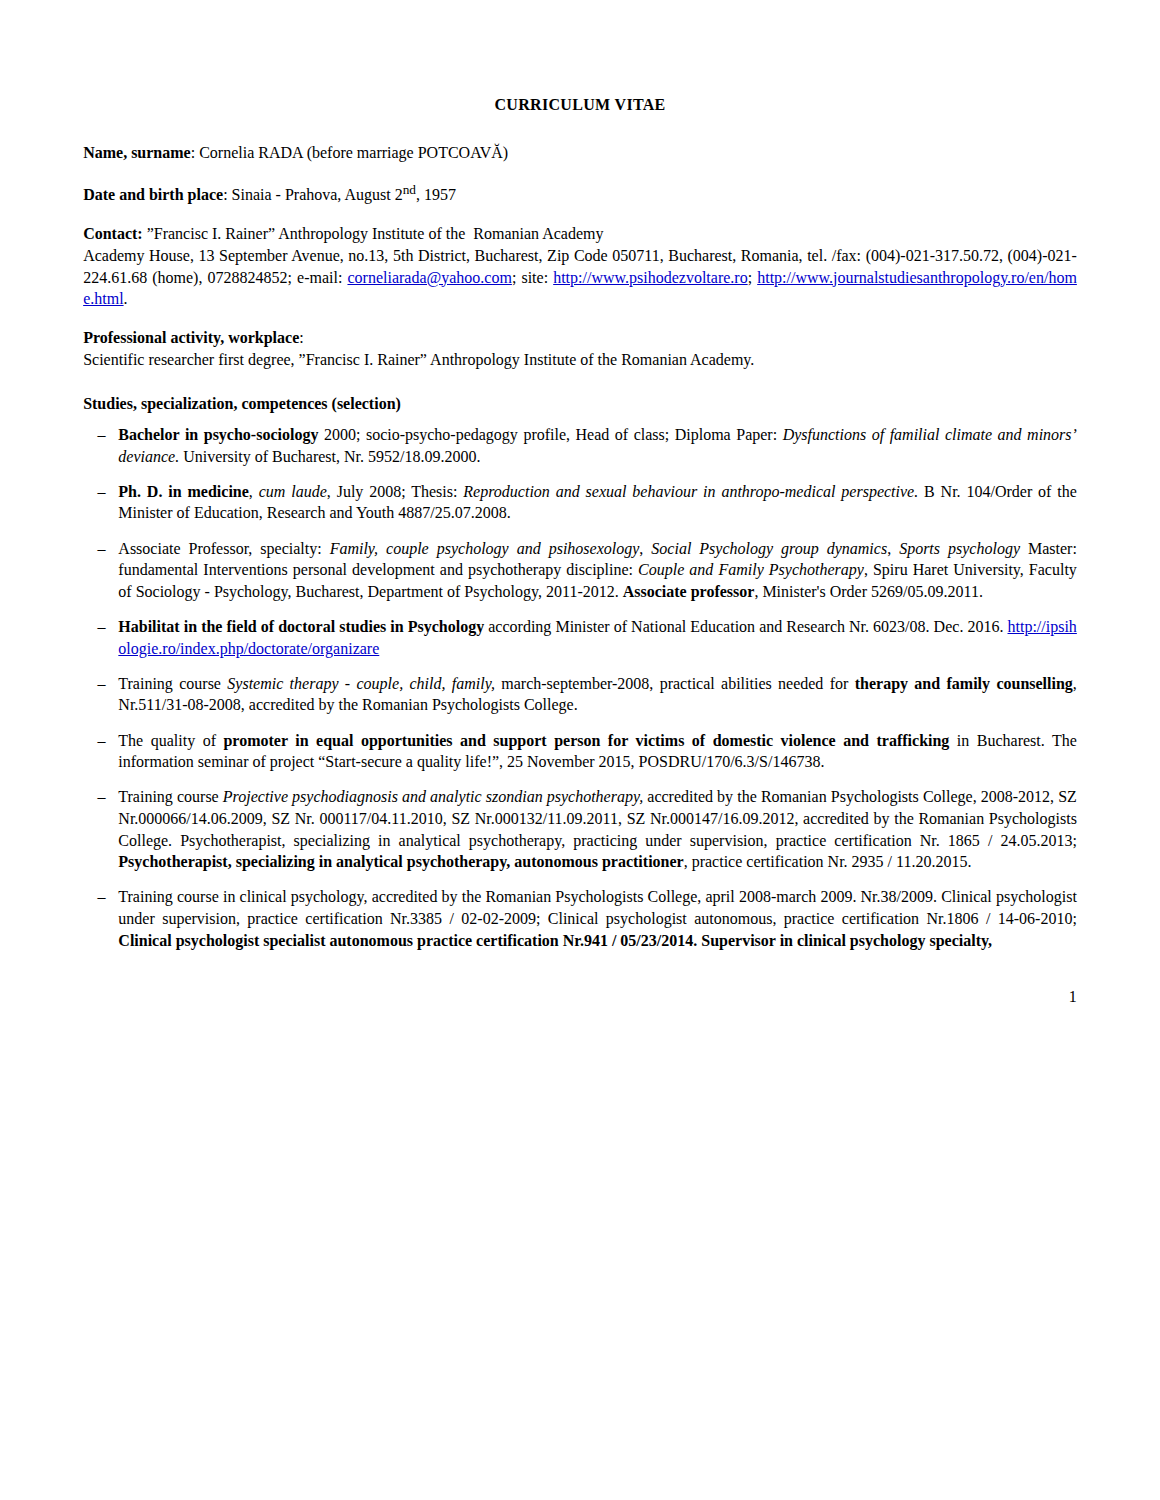CURRICULUM VITAE
Name, surname: Cornelia RADA (before marriage POTCOAVĂ)
Date and birth place: Sinaia - Prahova, August 2nd, 1957
Contact: ”Francisc I. Rainer” Anthropology Institute of the Romanian Academy
Academy House, 13 September Avenue, no.13, 5th District, Bucharest, Zip Code 050711, Bucharest, Romania, tel. /fax: (004)-021-317.50.72, (004)-021-224.61.68 (home), 0728824852; e-mail: corneliarada@yahoo.com; site: http://www.psihodezvoltare.ro; http://www.journalstudiesanthropology.ro/en/home.html.
Professional activity, workplace:
Scientific researcher first degree, ”Francisc I. Rainer” Anthropology Institute of the Romanian Academy.
Studies, specialization, competences (selection)
Bachelor in psycho-sociology 2000; socio-psycho-pedagogy profile, Head of class; Diploma Paper: Dysfunctions of familial climate and minors’ deviance. University of Bucharest, Nr. 5952/18.09.2000.
Ph. D. in medicine, cum laude, July 2008; Thesis: Reproduction and sexual behaviour in anthropo-medical perspective. B Nr. 104/Order of the Minister of Education, Research and Youth 4887/25.07.2008.
Associate Professor, specialty: Family, couple psychology and psihosexology, Social Psychology group dynamics, Sports psychology Master: fundamental Interventions personal development and psychotherapy discipline: Couple and Family Psychotherapy, Spiru Haret University, Faculty of Sociology - Psychology, Bucharest, Department of Psychology, 2011-2012. Associate professor, Minister's Order 5269/05.09.2011.
Habilitat in the field of doctoral studies in Psychology according Minister of National Education and Research Nr. 6023/08. Dec. 2016. http://ipsihologie.ro/index.php/doctorate/organizare
Training course Systemic therapy - couple, child, family, march-september-2008, practical abilities needed for therapy and family counselling, Nr.511/31-08-2008, accredited by the Romanian Psychologists College.
The quality of promoter in equal opportunities and support person for victims of domestic violence and trafficking in Bucharest. The information seminar of project “Start-secure a quality life!”, 25 November 2015, POSDRU/170/6.3/S/146738.
Training course Projective psychodiagnosis and analytic szondian psychotherapy, accredited by the Romanian Psychologists College, 2008-2012, SZ Nr.000066/14.06.2009, SZ Nr. 000117/04.11.2010, SZ Nr.000132/11.09.2011, SZ Nr.000147/16.09.2012, accredited by the Romanian Psychologists College. Psychotherapist, specializing in analytical psychotherapy, practicing under supervision, practice certification Nr. 1865 / 24.05.2013; Psychotherapist, specializing in analytical psychotherapy, autonomous practitioner, practice certification Nr. 2935 / 11.20.2015.
Training course in clinical psychology, accredited by the Romanian Psychologists College, april 2008-march 2009. Nr.38/2009. Clinical psychologist under supervision, practice certification Nr.3385 / 02-02-2009; Clinical psychologist autonomous, practice certification Nr.1806 / 14-06-2010; Clinical psychologist specialist autonomous practice certification Nr.941 / 05/23/2014. Supervisor in clinical psychology specialty,
1